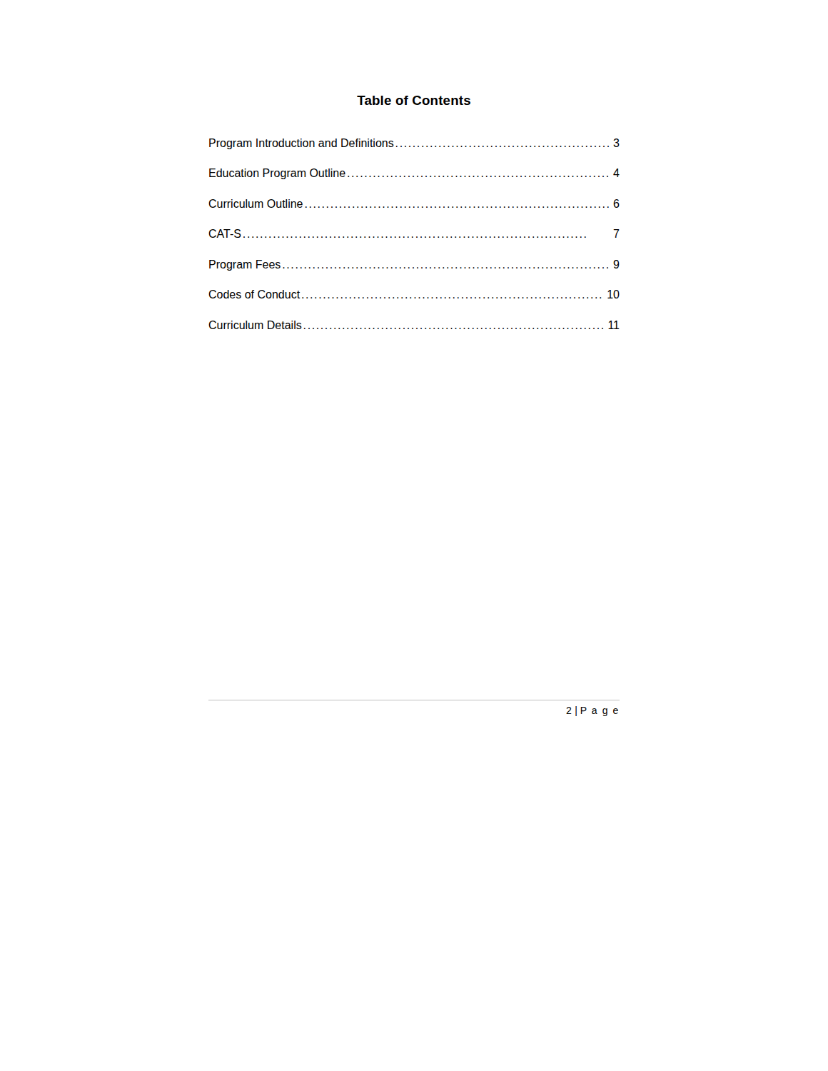Table of Contents
Program Introduction and Definitions ................................................................................ 3
Education Program Outline ................................................................................ 4
Curriculum Outline ................................................................................ 6
CAT-S ................................................................................ 7
Program Fees ................................................................................ 9
Codes of Conduct ................................................................................ 10
Curriculum Details ................................................................................ 11
2 | P a g e